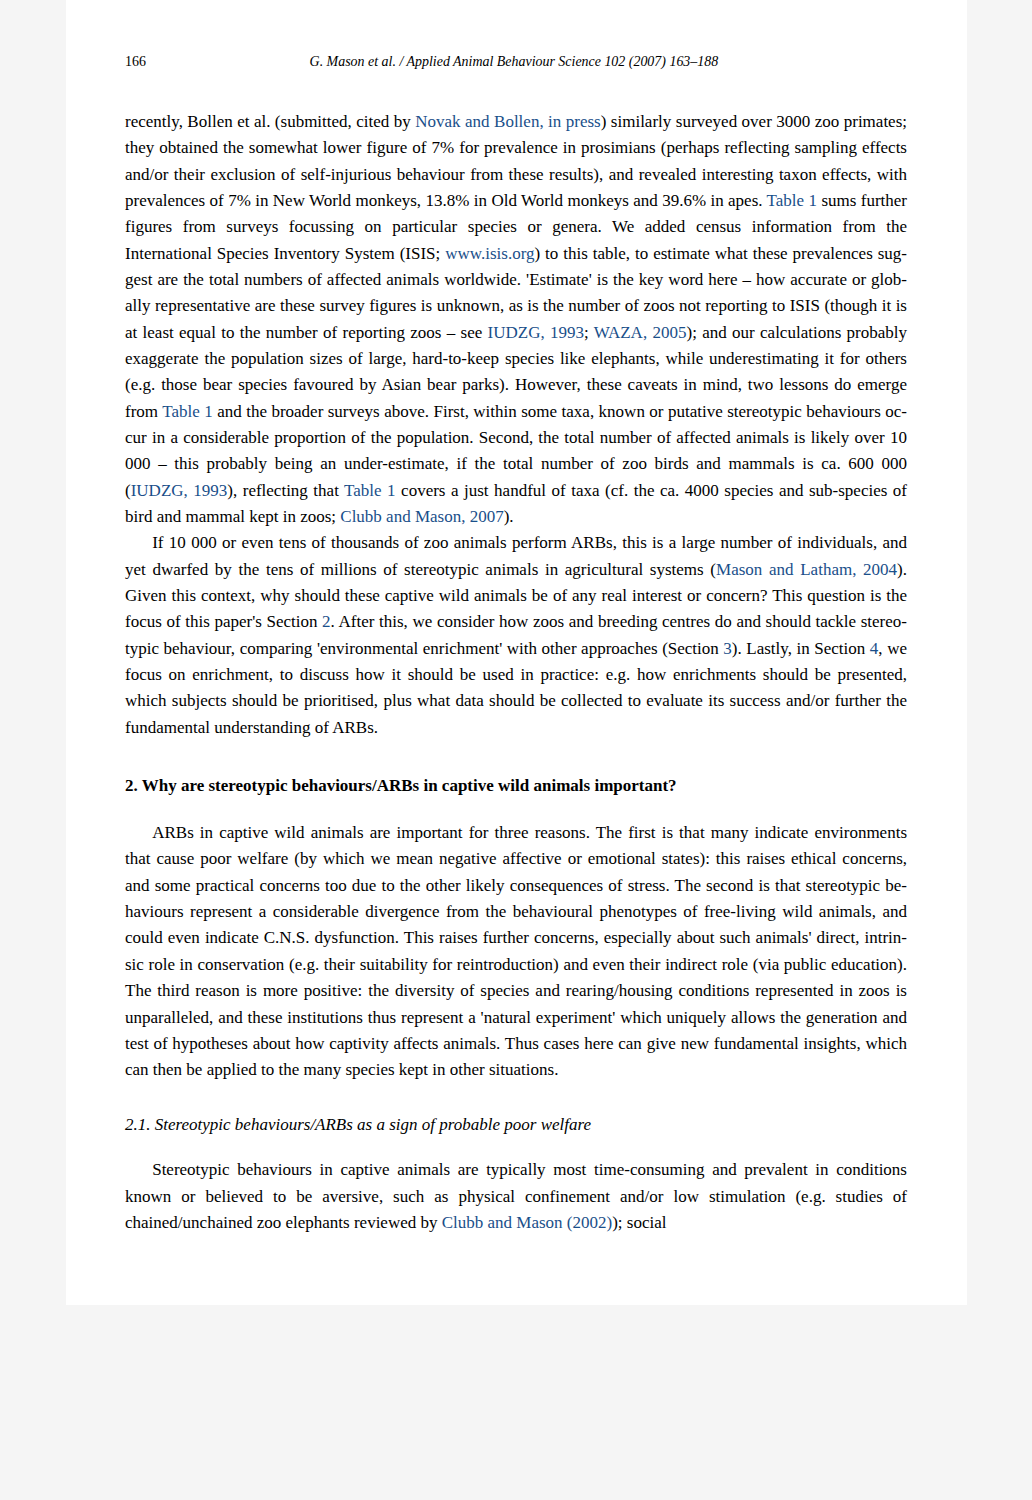166 G. Mason et al. / Applied Animal Behaviour Science 102 (2007) 163–188
recently, Bollen et al. (submitted, cited by Novak and Bollen, in press) similarly surveyed over 3000 zoo primates; they obtained the somewhat lower figure of 7% for prevalence in prosimians (perhaps reflecting sampling effects and/or their exclusion of self-injurious behaviour from these results), and revealed interesting taxon effects, with prevalences of 7% in New World monkeys, 13.8% in Old World monkeys and 39.6% in apes. Table 1 sums further figures from surveys focussing on particular species or genera. We added census information from the International Species Inventory System (ISIS; www.isis.org) to this table, to estimate what these prevalences suggest are the total numbers of affected animals worldwide. 'Estimate' is the key word here – how accurate or globally representative are these survey figures is unknown, as is the number of zoos not reporting to ISIS (though it is at least equal to the number of reporting zoos – see IUDZG, 1993; WAZA, 2005); and our calculations probably exaggerate the population sizes of large, hard-to-keep species like elephants, while underestimating it for others (e.g. those bear species favoured by Asian bear parks). However, these caveats in mind, two lessons do emerge from Table 1 and the broader surveys above. First, within some taxa, known or putative stereotypic behaviours occur in a considerable proportion of the population. Second, the total number of affected animals is likely over 10 000 – this probably being an under-estimate, if the total number of zoo birds and mammals is ca. 600 000 (IUDZG, 1993), reflecting that Table 1 covers a just handful of taxa (cf. the ca. 4000 species and sub-species of bird and mammal kept in zoos; Clubb and Mason, 2007).
If 10 000 or even tens of thousands of zoo animals perform ARBs, this is a large number of individuals, and yet dwarfed by the tens of millions of stereotypic animals in agricultural systems (Mason and Latham, 2004). Given this context, why should these captive wild animals be of any real interest or concern? This question is the focus of this paper's Section 2. After this, we consider how zoos and breeding centres do and should tackle stereotypic behaviour, comparing 'environmental enrichment' with other approaches (Section 3). Lastly, in Section 4, we focus on enrichment, to discuss how it should be used in practice: e.g. how enrichments should be presented, which subjects should be prioritised, plus what data should be collected to evaluate its success and/or further the fundamental understanding of ARBs.
2. Why are stereotypic behaviours/ARBs in captive wild animals important?
ARBs in captive wild animals are important for three reasons. The first is that many indicate environments that cause poor welfare (by which we mean negative affective or emotional states): this raises ethical concerns, and some practical concerns too due to the other likely consequences of stress. The second is that stereotypic behaviours represent a considerable divergence from the behavioural phenotypes of free-living wild animals, and could even indicate C.N.S. dysfunction. This raises further concerns, especially about such animals' direct, intrinsic role in conservation (e.g. their suitability for reintroduction) and even their indirect role (via public education). The third reason is more positive: the diversity of species and rearing/housing conditions represented in zoos is unparalleled, and these institutions thus represent a 'natural experiment' which uniquely allows the generation and test of hypotheses about how captivity affects animals. Thus cases here can give new fundamental insights, which can then be applied to the many species kept in other situations.
2.1. Stereotypic behaviours/ARBs as a sign of probable poor welfare
Stereotypic behaviours in captive animals are typically most time-consuming and prevalent in conditions known or believed to be aversive, such as physical confinement and/or low stimulation (e.g. studies of chained/unchained zoo elephants reviewed by Clubb and Mason (2002)); social